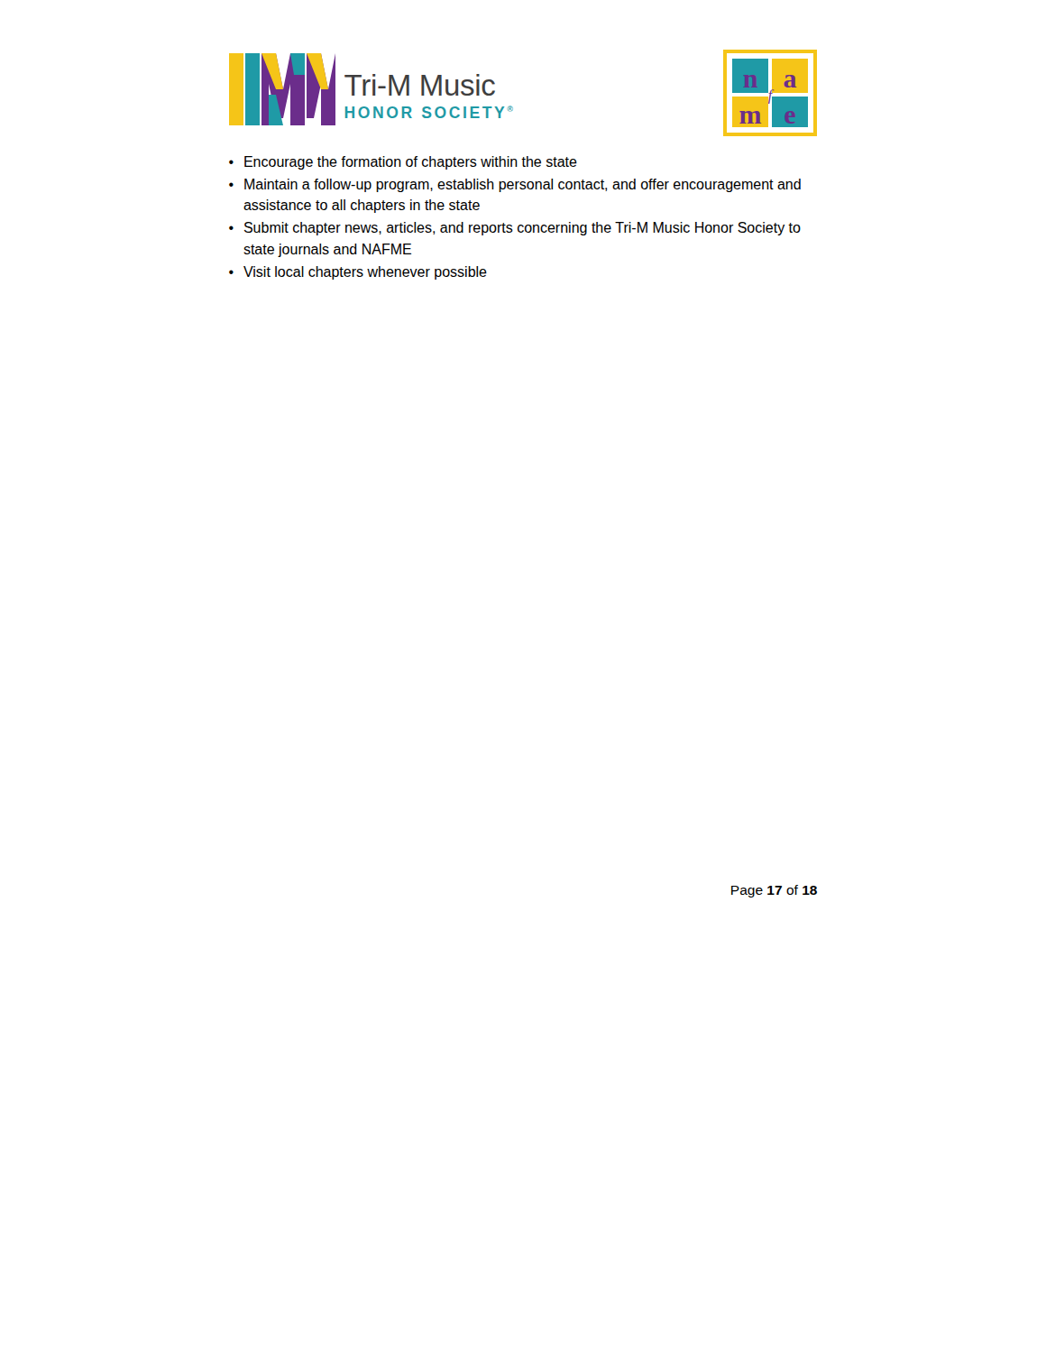Tri-M Music
HONOR SOCIETY®
n a m e f
Encourage the formation of chapters within the state
Maintain a follow-up program, establish personal contact, and offer encouragement and assistance to all chapters in the state
Submit chapter news, articles, and reports concerning the Tri-M Music Honor Society to state journals and NAFME
Visit local chapters whenever possible
Page 17 of 18